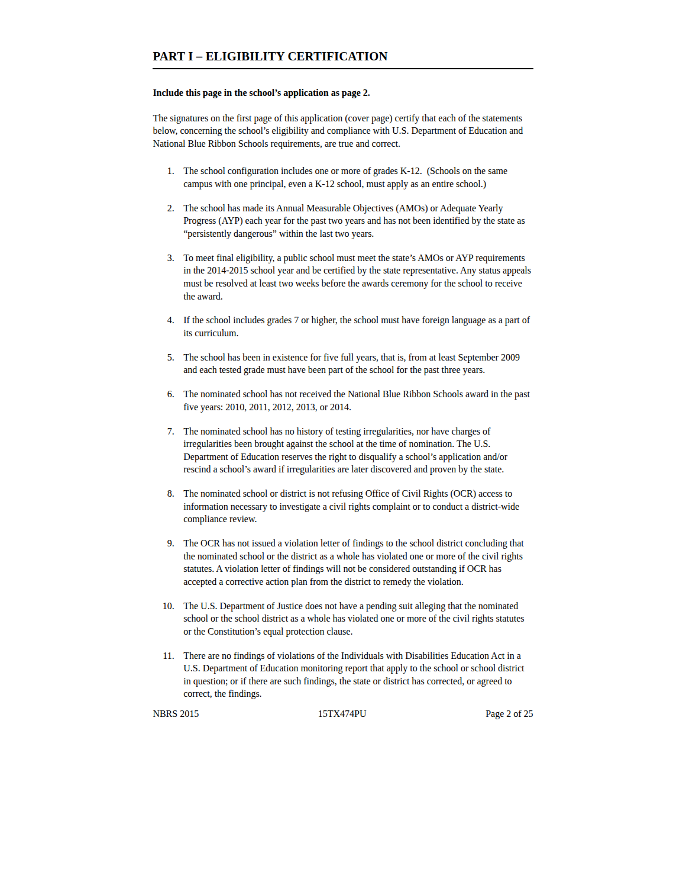PART I – ELIGIBILITY CERTIFICATION
Include this page in the school’s application as page 2.
The signatures on the first page of this application (cover page) certify that each of the statements below, concerning the school’s eligibility and compliance with U.S. Department of Education and National Blue Ribbon Schools requirements, are true and correct.
The school configuration includes one or more of grades K-12. (Schools on the same campus with one principal, even a K-12 school, must apply as an entire school.)
The school has made its Annual Measurable Objectives (AMOs) or Adequate Yearly Progress (AYP) each year for the past two years and has not been identified by the state as “persistently dangerous” within the last two years.
To meet final eligibility, a public school must meet the state’s AMOs or AYP requirements in the 2014-2015 school year and be certified by the state representative. Any status appeals must be resolved at least two weeks before the awards ceremony for the school to receive the award.
If the school includes grades 7 or higher, the school must have foreign language as a part of its curriculum.
The school has been in existence for five full years, that is, from at least September 2009 and each tested grade must have been part of the school for the past three years.
The nominated school has not received the National Blue Ribbon Schools award in the past five years: 2010, 2011, 2012, 2013, or 2014.
The nominated school has no history of testing irregularities, nor have charges of irregularities been brought against the school at the time of nomination. The U.S. Department of Education reserves the right to disqualify a school’s application and/or rescind a school’s award if irregularities are later discovered and proven by the state.
The nominated school or district is not refusing Office of Civil Rights (OCR) access to information necessary to investigate a civil rights complaint or to conduct a district-wide compliance review.
The OCR has not issued a violation letter of findings to the school district concluding that the nominated school or the district as a whole has violated one or more of the civil rights statutes. A violation letter of findings will not be considered outstanding if OCR has accepted a corrective action plan from the district to remedy the violation.
The U.S. Department of Justice does not have a pending suit alleging that the nominated school or the school district as a whole has violated one or more of the civil rights statutes or the Constitution’s equal protection clause.
There are no findings of violations of the Individuals with Disabilities Education Act in a U.S. Department of Education monitoring report that apply to the school or school district in question; or if there are such findings, the state or district has corrected, or agreed to correct, the findings.
NBRS 2015 15TX474PU Page 2 of 25